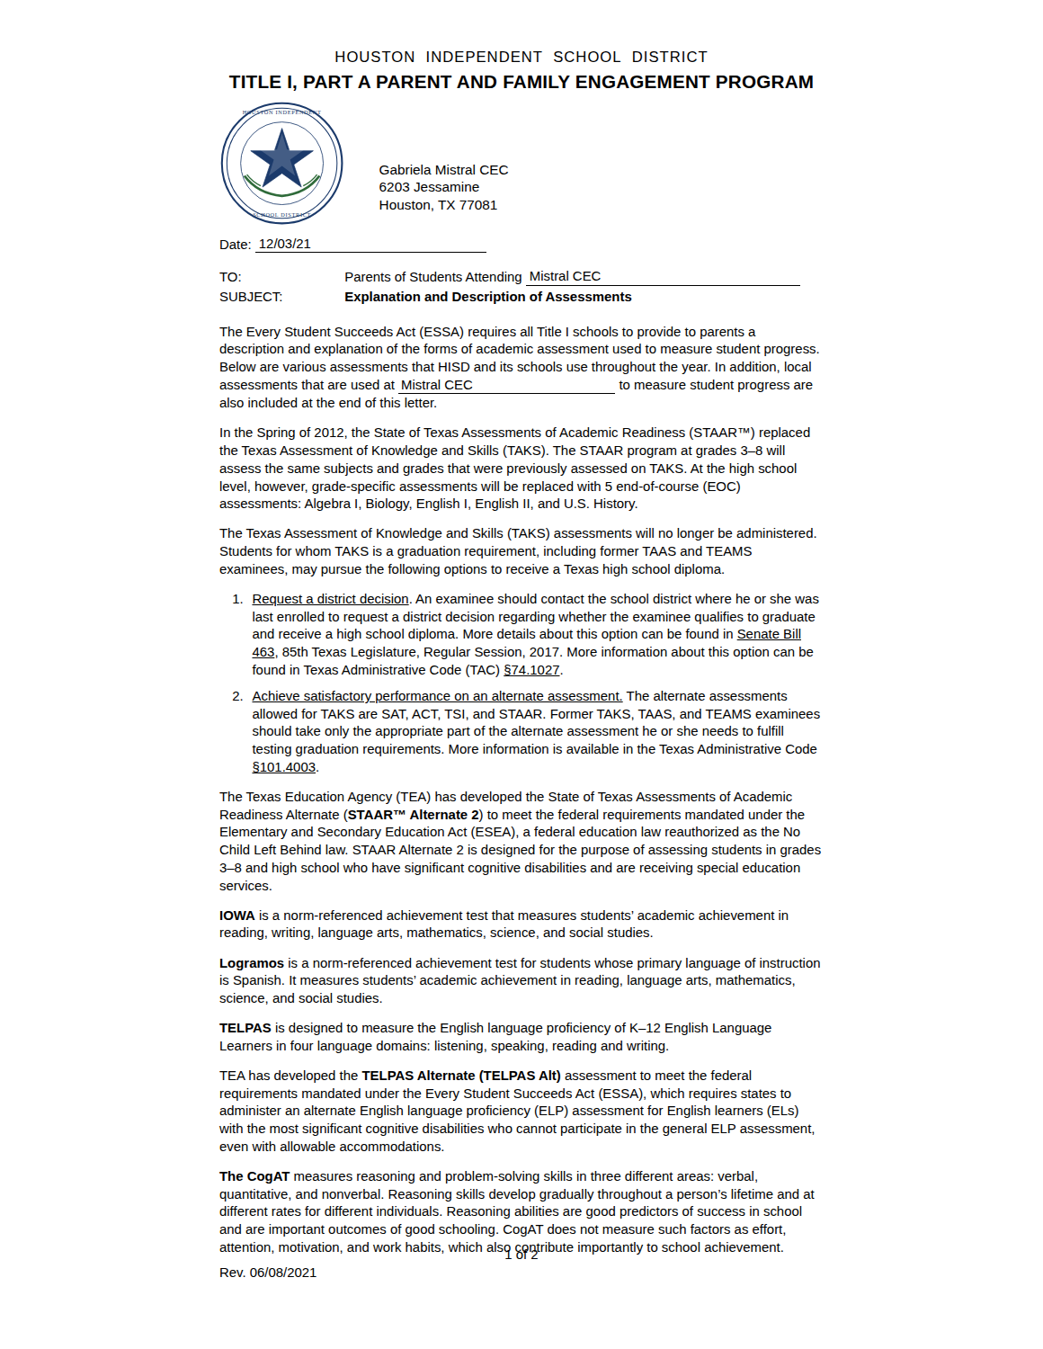HOUSTON INDEPENDENT SCHOOL DISTRICT
TITLE I, PART A PARENT AND FAMILY ENGAGEMENT PROGRAM
HOUSTON INDEPENDENT SCHOOL DISTRICT
Gabriela Mistral CEC
6203 Jessamine
Houston, TX 77081
Date: 12/03/21
| TO: | Parents of Students Attending Mistral CEC |
| SUBJECT: | Explanation and Description of Assessments |
The Every Student Succeeds Act (ESSA) requires all Title I schools to provide to parents a description and explanation of the forms of academic assessment used to measure student progress. Below are various assessments that HISD and its schools use throughout the year. In addition, local assessments that are used at Mistral CEC to measure student progress are also included at the end of this letter.
In the Spring of 2012, the State of Texas Assessments of Academic Readiness (STAAR™) replaced the Texas Assessment of Knowledge and Skills (TAKS). The STAAR program at grades 3–8 will assess the same subjects and grades that were previously assessed on TAKS. At the high school level, however, grade-specific assessments will be replaced with 5 end-of-course (EOC) assessments: Algebra I, Biology, English I, English II, and U.S. History.
The Texas Assessment of Knowledge and Skills (TAKS) assessments will no longer be administered. Students for whom TAKS is a graduation requirement, including former TAAS and TEAMS examinees, may pursue the following options to receive a Texas high school diploma.
Request a district decision. An examinee should contact the school district where he or she was last enrolled to request a district decision regarding whether the examinee qualifies to graduate and receive a high school diploma. More details about this option can be found in Senate Bill 463, 85th Texas Legislature, Regular Session, 2017. More information about this option can be found in Texas Administrative Code (TAC) §74.1027.
Achieve satisfactory performance on an alternate assessment. The alternate assessments allowed for TAKS are SAT, ACT, TSI, and STAAR. Former TAKS, TAAS, and TEAMS examinees should take only the appropriate part of the alternate assessment he or she needs to fulfill testing graduation requirements. More information is available in the Texas Administrative Code §101.4003.
The Texas Education Agency (TEA) has developed the State of Texas Assessments of Academic Readiness Alternate (STAAR™ Alternate 2) to meet the federal requirements mandated under the Elementary and Secondary Education Act (ESEA), a federal education law reauthorized as the No Child Left Behind law. STAAR Alternate 2 is designed for the purpose of assessing students in grades 3–8 and high school who have significant cognitive disabilities and are receiving special education services.
IOWA is a norm-referenced achievement test that measures students’ academic achievement in reading, writing, language arts, mathematics, science, and social studies.
Logramos is a norm-referenced achievement test for students whose primary language of instruction is Spanish. It measures students’ academic achievement in reading, language arts, mathematics, science, and social studies.
TELPAS is designed to measure the English language proficiency of K–12 English Language Learners in four language domains: listening, speaking, reading and writing.
TEA has developed the TELPAS Alternate (TELPAS Alt) assessment to meet the federal requirements mandated under the Every Student Succeeds Act (ESSA), which requires states to administer an alternate English language proficiency (ELP) assessment for English learners (ELs) with the most significant cognitive disabilities who cannot participate in the general ELP assessment, even with allowable accommodations.
The CogAT measures reasoning and problem-solving skills in three different areas: verbal, quantitative, and nonverbal. Reasoning skills develop gradually throughout a person’s lifetime and at different rates for different individuals. Reasoning abilities are good predictors of success in school and are important outcomes of good schooling. CogAT does not measure such factors as effort, attention, motivation, and work habits, which also contribute importantly to school achievement.
1 of 2
Rev. 06/08/2021